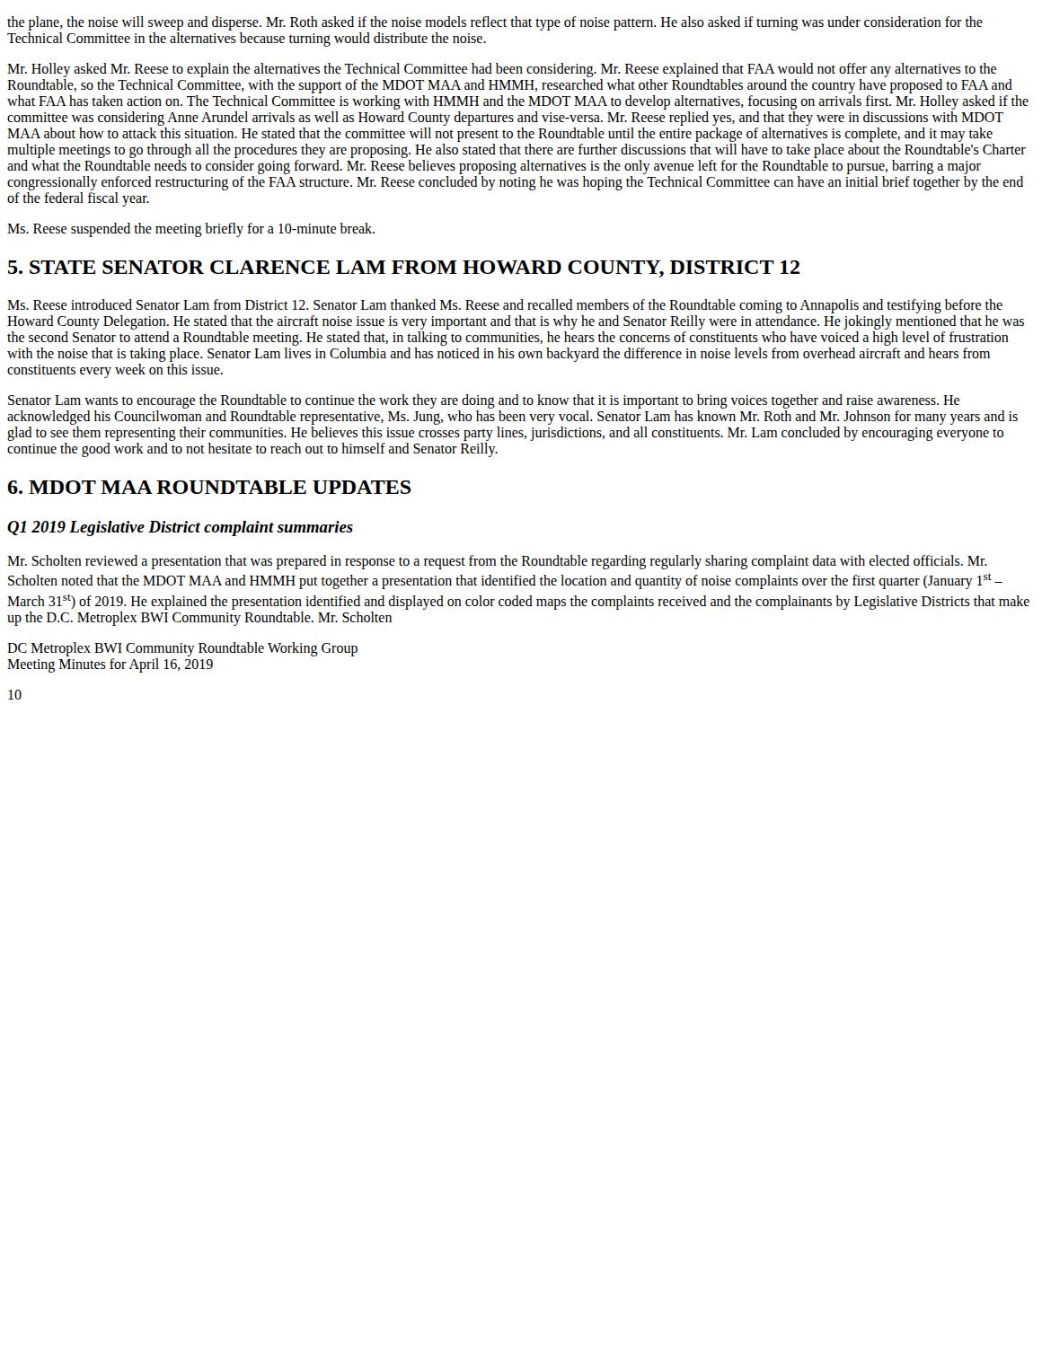the plane, the noise will sweep and disperse. Mr. Roth asked if the noise models reflect that type of noise pattern. He also asked if turning was under consideration for the Technical Committee in the alternatives because turning would distribute the noise.
Mr. Holley asked Mr. Reese to explain the alternatives the Technical Committee had been considering. Mr. Reese explained that FAA would not offer any alternatives to the Roundtable, so the Technical Committee, with the support of the MDOT MAA and HMMH, researched what other Roundtables around the country have proposed to FAA and what FAA has taken action on. The Technical Committee is working with HMMH and the MDOT MAA to develop alternatives, focusing on arrivals first. Mr. Holley asked if the committee was considering Anne Arundel arrivals as well as Howard County departures and vise-versa. Mr. Reese replied yes, and that they were in discussions with MDOT MAA about how to attack this situation. He stated that the committee will not present to the Roundtable until the entire package of alternatives is complete, and it may take multiple meetings to go through all the procedures they are proposing. He also stated that there are further discussions that will have to take place about the Roundtable's Charter and what the Roundtable needs to consider going forward. Mr. Reese believes proposing alternatives is the only avenue left for the Roundtable to pursue, barring a major congressionally enforced restructuring of the FAA structure. Mr. Reese concluded by noting he was hoping the Technical Committee can have an initial brief together by the end of the federal fiscal year.
Ms. Reese suspended the meeting briefly for a 10-minute break.
5. STATE SENATOR CLARENCE LAM FROM HOWARD COUNTY, DISTRICT 12
Ms. Reese introduced Senator Lam from District 12. Senator Lam thanked Ms. Reese and recalled members of the Roundtable coming to Annapolis and testifying before the Howard County Delegation. He stated that the aircraft noise issue is very important and that is why he and Senator Reilly were in attendance. He jokingly mentioned that he was the second Senator to attend a Roundtable meeting. He stated that, in talking to communities, he hears the concerns of constituents who have voiced a high level of frustration with the noise that is taking place. Senator Lam lives in Columbia and has noticed in his own backyard the difference in noise levels from overhead aircraft and hears from constituents every week on this issue.
Senator Lam wants to encourage the Roundtable to continue the work they are doing and to know that it is important to bring voices together and raise awareness. He acknowledged his Councilwoman and Roundtable representative, Ms. Jung, who has been very vocal. Senator Lam has known Mr. Roth and Mr. Johnson for many years and is glad to see them representing their communities. He believes this issue crosses party lines, jurisdictions, and all constituents. Mr. Lam concluded by encouraging everyone to continue the good work and to not hesitate to reach out to himself and Senator Reilly.
6. MDOT MAA ROUNDTABLE UPDATES
Q1 2019 Legislative District complaint summaries
Mr. Scholten reviewed a presentation that was prepared in response to a request from the Roundtable regarding regularly sharing complaint data with elected officials. Mr. Scholten noted that the MDOT MAA and HMMH put together a presentation that identified the location and quantity of noise complaints over the first quarter (January 1st – March 31st) of 2019. He explained the presentation identified and displayed on color coded maps the complaints received and the complainants by Legislative Districts that make up the D.C. Metroplex BWI Community Roundtable. Mr. Scholten
DC Metroplex BWI Community Roundtable Working Group
Meeting Minutes for April 16, 2019
10